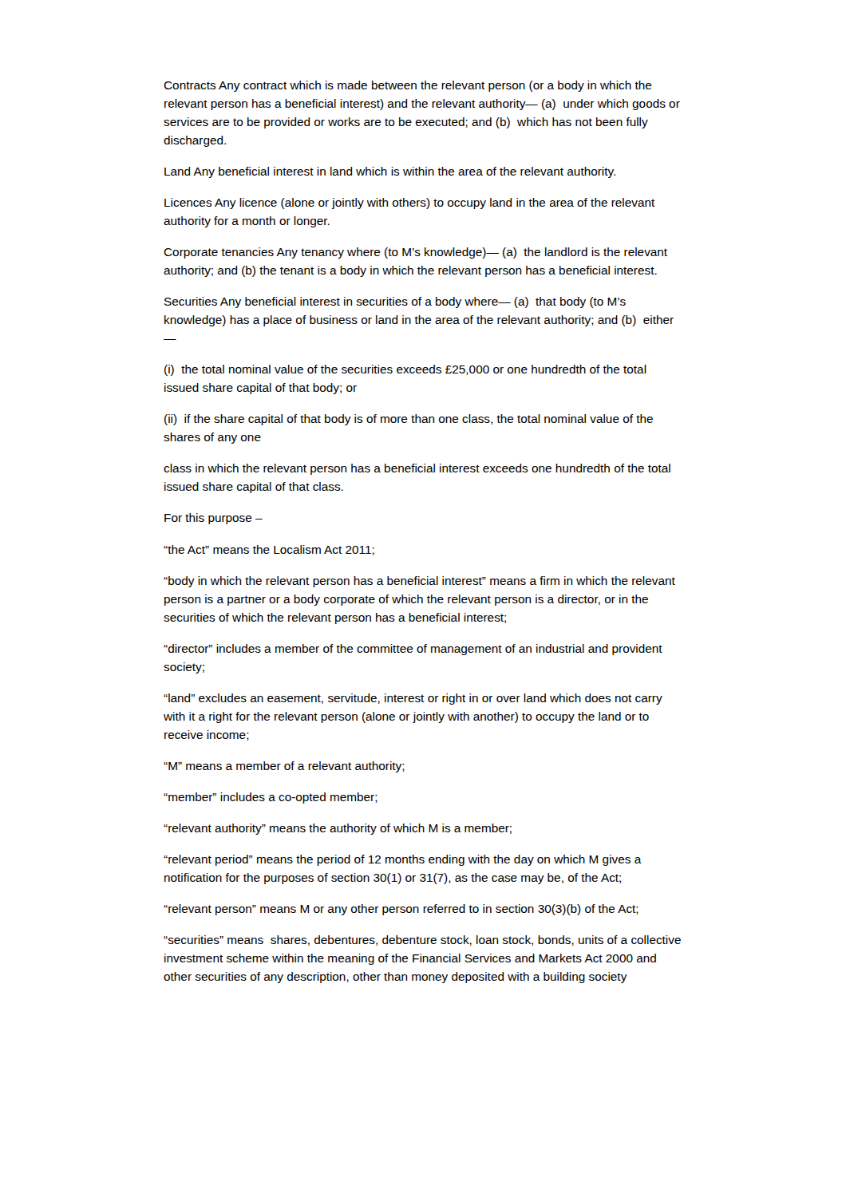Contracts Any contract which is made between the relevant person (or a body in which the relevant person has a beneficial interest) and the relevant authority— (a) under which goods or services are to be provided or works are to be executed; and (b) which has not been fully discharged.
Land Any beneficial interest in land which is within the area of the relevant authority.
Licences Any licence (alone or jointly with others) to occupy land in the area of the relevant authority for a month or longer.
Corporate tenancies Any tenancy where (to M’s knowledge)— (a) the landlord is the relevant authority; and (b) the tenant is a body in which the relevant person has a beneficial interest.
Securities Any beneficial interest in securities of a body where— (a) that body (to M’s knowledge) has a place of business or land in the area of the relevant authority; and (b) either—
(i) the total nominal value of the securities exceeds £25,000 or one hundredth of the total issued share capital of that body; or
(ii) if the share capital of that body is of more than one class, the total nominal value of the shares of any one
class in which the relevant person has a beneficial interest exceeds one hundredth of the total issued share capital of that class.
For this purpose –
“the Act” means the Localism Act 2011;
“body in which the relevant person has a beneficial interest” means a firm in which the relevant person is a partner or a body corporate of which the relevant person is a director, or in the securities of which the relevant person has a beneficial interest;
“director” includes a member of the committee of management of an industrial and provident society;
“land” excludes an easement, servitude, interest or right in or over land which does not carry with it a right for the relevant person (alone or jointly with another) to occupy the land or to receive income;
“M” means a member of a relevant authority;
“member” includes a co-opted member;
“relevant authority” means the authority of which M is a member;
“relevant period” means the period of 12 months ending with the day on which M gives a notification for the purposes of section 30(1) or 31(7), as the case may be, of the Act;
“relevant person” means M or any other person referred to in section 30(3)(b) of the Act;
“securities” means shares, debentures, debenture stock, loan stock, bonds, units of a collective investment scheme within the meaning of the Financial Services and Markets Act 2000 and other securities of any description, other than money deposited with a building society